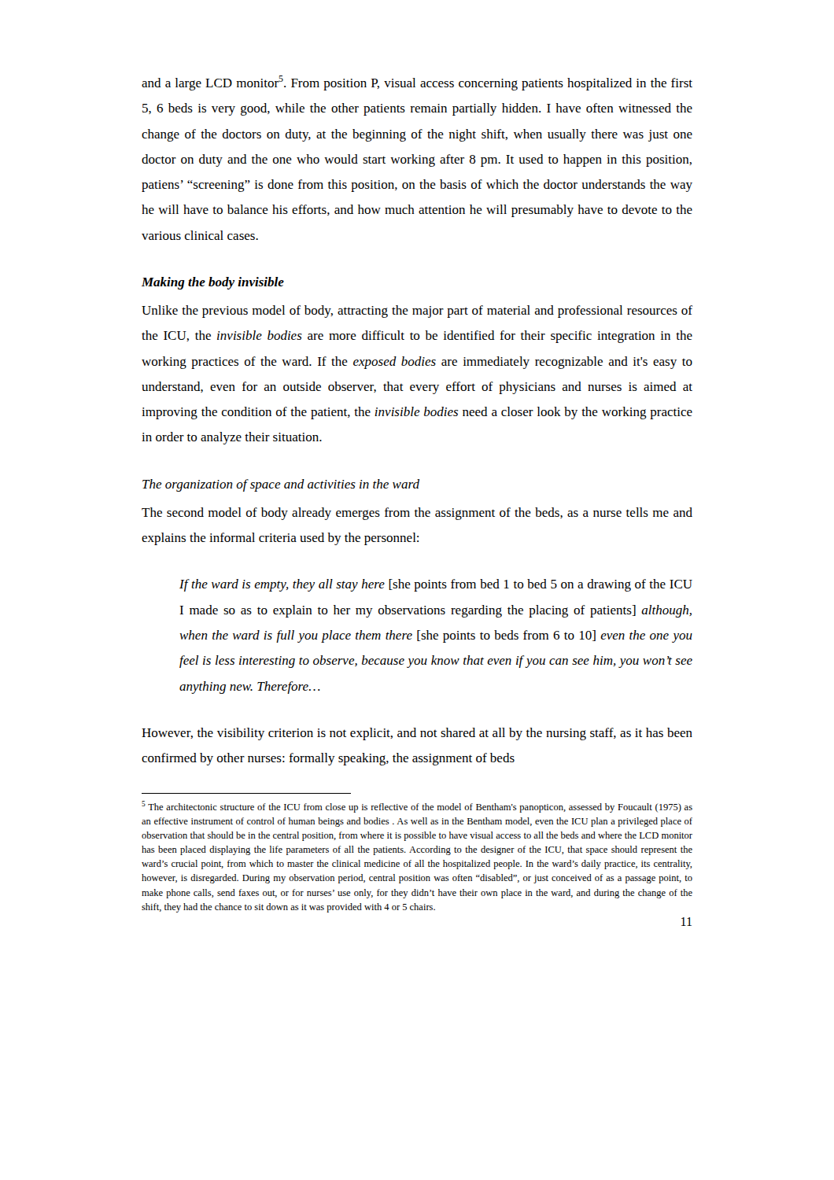and a large LCD monitor5. From position P, visual access concerning patients hospitalized in the first 5, 6 beds is very good, while the other patients remain partially hidden. I have often witnessed the change of the doctors on duty, at the beginning of the night shift, when usually there was just one doctor on duty and the one who would start working after 8 pm. It used to happen in this position, patiens’ “screening” is done from this position, on the basis of which the doctor understands the way he will have to balance his efforts, and how much attention he will presumably have to devote to the various clinical cases.
Making the body invisible
Unlike the previous model of body, attracting the major part of material and professional resources of the ICU, the invisible bodies are more difficult to be identified for their specific integration in the working practices of the ward. If the exposed bodies are immediately recognizable and it's easy to understand, even for an outside observer, that every effort of physicians and nurses is aimed at improving the condition of the patient, the invisible bodies need a closer look by the working practice in order to analyze their situation.
The organization of space and activities in the ward
The second model of body already emerges from the assignment of the beds, as a nurse tells me and explains the informal criteria used by the personnel:
If the ward is empty, they all stay here [she points from bed 1 to bed 5 on a drawing of the ICU I made so as to explain to her my observations regarding the placing of patients] although, when the ward is full you place them there [she points to beds from 6 to 10] even the one you feel is less interesting to observe, because you know that even if you can see him, you won’t see anything new. Therefore…
However, the visibility criterion is not explicit, and not shared at all by the nursing staff, as it has been confirmed by other nurses: formally speaking, the assignment of beds
5 The architectonic structure of the ICU from close up is reflective of the model of Bentham's panopticon, assessed by Foucault (1975) as an effective instrument of control of human beings and bodies . As well as in the Bentham model, even the ICU plan a privileged place of observation that should be in the central position, from where it is possible to have visual access to all the beds and where the LCD monitor has been placed displaying the life parameters of all the patients. According to the designer of the ICU, that space should represent the ward’s crucial point, from which to master the clinical medicine of all the hospitalized people. In the ward’s daily practice, its centrality, however, is disregarded. During my observation period, central position was often “disabled”, or just conceived of as a passage point, to make phone calls, send faxes out, or for nurses’ use only, for they didn’t have their own place in the ward, and during the change of the shift, they had the chance to sit down as it was provided with 4 or 5 chairs.
11